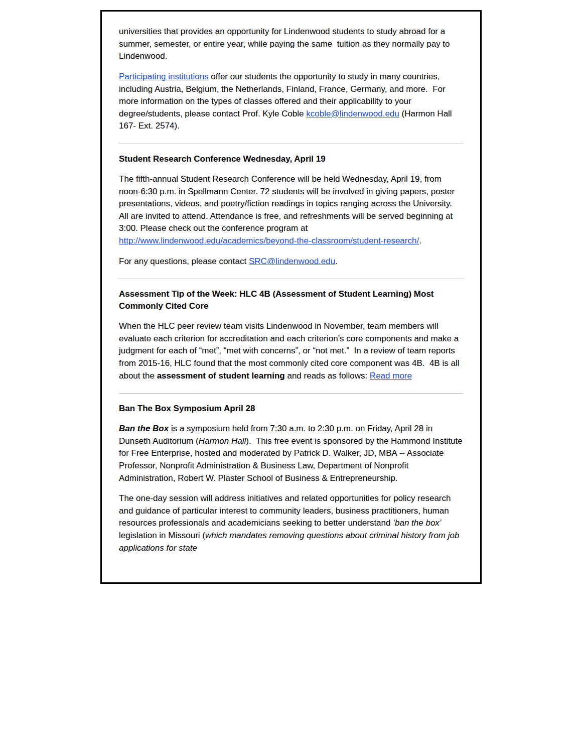universities that provides an opportunity for Lindenwood students to study abroad for a summer, semester, or entire year, while paying the same tuition as they normally pay to Lindenwood.
Participating institutions offer our students the opportunity to study in many countries, including Austria, Belgium, the Netherlands, Finland, France, Germany, and more. For more information on the types of classes offered and their applicability to your degree/students, please contact Prof. Kyle Coble kcoble@lindenwood.edu (Harmon Hall 167- Ext. 2574).
Student Research Conference Wednesday, April 19
The fifth-annual Student Research Conference will be held Wednesday, April 19, from noon-6:30 p.m. in Spellmann Center. 72 students will be involved in giving papers, poster presentations, videos, and poetry/fiction readings in topics ranging across the University. All are invited to attend. Attendance is free, and refreshments will be served beginning at 3:00. Please check out the conference program at http://www.lindenwood.edu/academics/beyond-the-classroom/student-research/.
For any questions, please contact SRC@lindenwood.edu.
Assessment Tip of the Week: HLC 4B (Assessment of Student Learning) Most Commonly Cited Core
When the HLC peer review team visits Lindenwood in November, team members will evaluate each criterion for accreditation and each criterion’s core components and make a judgment for each of “met”, “met with concerns”, or “not met.” In a review of team reports from 2015-16, HLC found that the most commonly cited core component was 4B. 4B is all about the assessment of student learning and reads as follows: Read more
Ban The Box Symposium April 28
Ban the Box is a symposium held from 7:30 a.m. to 2:30 p.m. on Friday, April 28 in Dunseth Auditorium (Harmon Hall). This free event is sponsored by the Hammond Institute for Free Enterprise, hosted and moderated by Patrick D. Walker, JD, MBA -- Associate Professor, Nonprofit Administration & Business Law, Department of Nonprofit Administration, Robert W. Plaster School of Business & Entrepreneurship.
The one-day session will address initiatives and related opportunities for policy research and guidance of particular interest to community leaders, business practitioners, human resources professionals and academicians seeking to better understand ‘ban the box’ legislation in Missouri (which mandates removing questions about criminal history from job applications for state